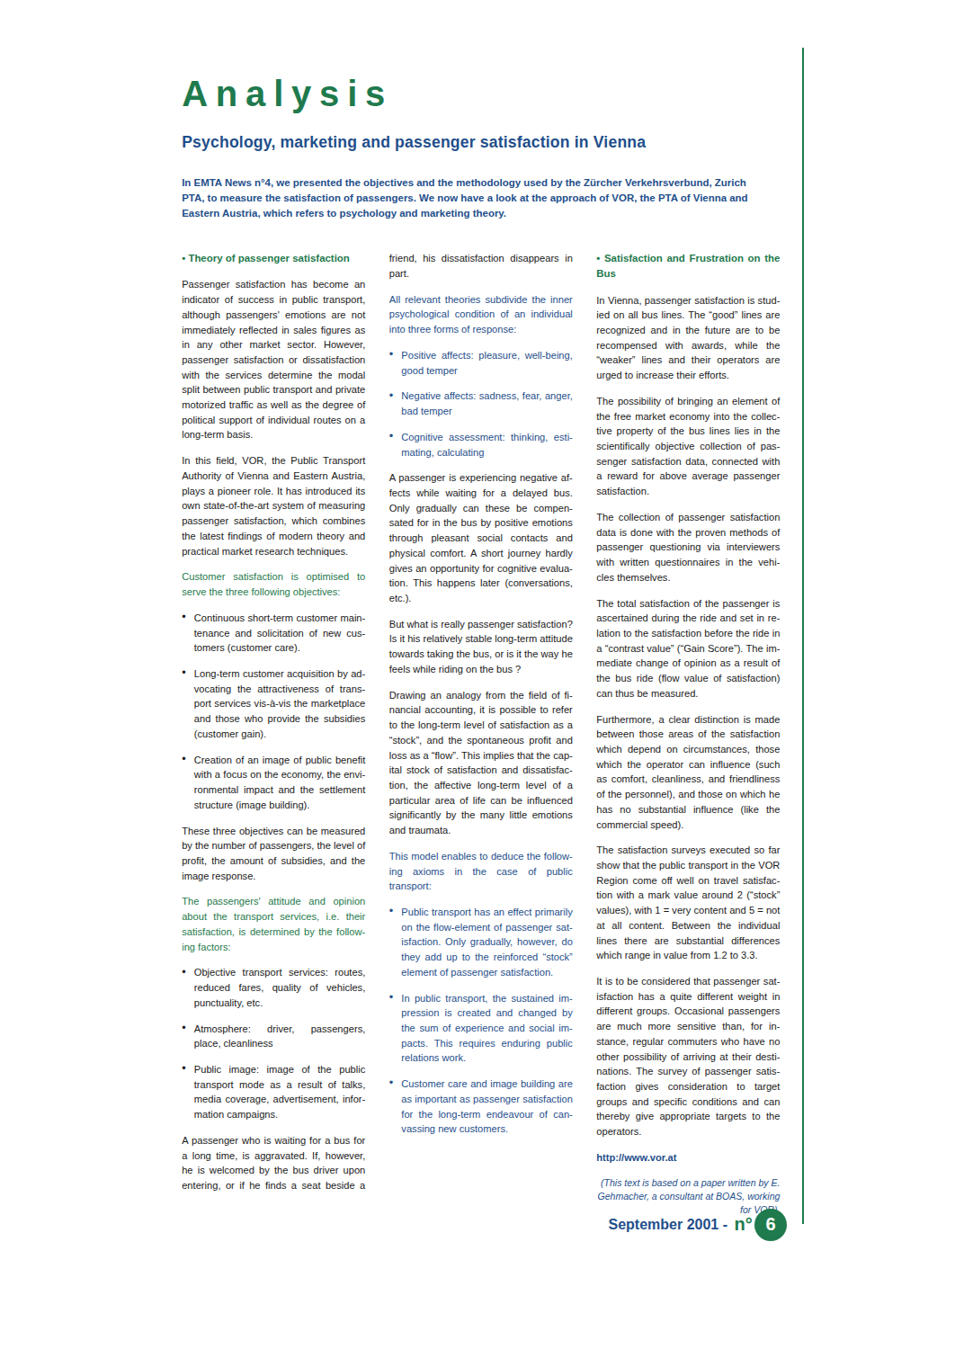Analysis
Psychology, marketing and passenger satisfaction in Vienna
In EMTA News n°4, we presented the objectives and the methodology used by the Zürcher Verkehrsverbund, Zurich PTA, to measure the satisfaction of passengers. We now have a look at the approach of VOR, the PTA of Vienna and Eastern Austria, which refers to psychology and marketing theory.
• Theory of passenger satisfaction
Passenger satisfaction has become an indicator of success in public transport, although passengers' emotions are not immediately reflected in sales figures as in any other market sector. However, passenger satisfaction or dissatisfaction with the services determine the modal split between public transport and private motorized traffic as well as the degree of political support of individual routes on a long-term basis.
In this field, VOR, the Public Transport Authority of Vienna and Eastern Austria, plays a pioneer role. It has introduced its own state-of-the-art system of measuring passenger satisfaction, which combines the latest findings of modern theory and practical market research techniques.
Customer satisfaction is optimised to serve the three following objectives:
Continuous short-term customer maintenance and solicitation of new customers (customer care).
Long-term customer acquisition by advocating the attractiveness of transport services vis-à-vis the marketplace and those who provide the subsidies (customer gain).
Creation of an image of public benefit with a focus on the economy, the environmental impact and the settlement structure (image building).
These three objectives can be measured by the number of passengers, the level of profit, the amount of subsidies, and the image response.
The passengers' attitude and opinion about the transport services, i.e. their satisfaction, is determined by the following factors:
Objective transport services: routes, reduced fares, quality of vehicles, punctuality, etc.
Atmosphere: driver, passengers, place, cleanliness
Public image: image of the public transport mode as a result of talks, media coverage, advertisement, information campaigns.
A passenger who is waiting for a bus for a long time, is aggravated. If, however, he is welcomed by the bus driver upon entering, or if he finds a seat beside a friend, his dissatisfaction disappears in part.
All relevant theories subdivide the inner psychological condition of an individual into three forms of response:
Positive affects: pleasure, well-being, good temper
Negative affects: sadness, fear, anger, bad temper
Cognitive assessment: thinking, estimating, calculating
A passenger is experiencing negative affects while waiting for a delayed bus. Only gradually can these be compensated for in the bus by positive emotions through pleasant social contacts and physical comfort. A short journey hardly gives an opportunity for cognitive evaluation. This happens later (conversations, etc.).
But what is really passenger satisfaction? Is it his relatively stable long-term attitude towards taking the bus, or is it the way he feels while riding on the bus ?
Drawing an analogy from the field of financial accounting, it is possible to refer to the long-term level of satisfaction as a “stock”, and the spontaneous profit and loss as a “flow”. This implies that the capital stock of satisfaction and dissatisfaction, the affective long-term level of a particular area of life can be influenced significantly by the many little emotions and traumata.
This model enables to deduce the following axioms in the case of public transport:
Public transport has an effect primarily on the flow-element of passenger satisfaction. Only gradually, however, do they add up to the reinforced “stock” element of passenger satisfaction.
In public transport, the sustained impression is created and changed by the sum of experience and social impacts. This requires enduring public relations work.
Customer care and image building are as important as passenger satisfaction for the long-term endeavour of canvassing new customers.
• Satisfaction and Frustration on the Bus
In Vienna, passenger satisfaction is studied on all bus lines. The “good” lines are recognized and in the future are to be recompensed with awards, while the “weaker” lines and their operators are urged to increase their efforts.
The possibility of bringing an element of the free market economy into the collective property of the bus lines lies in the scientifically objective collection of passenger satisfaction data, connected with a reward for above average passenger satisfaction.
The collection of passenger satisfaction data is done with the proven methods of passenger questioning via interviewers with written questionnaires in the vehicles themselves.
The total satisfaction of the passenger is ascertained during the ride and set in relation to the satisfaction before the ride in a “contrast value” (“Gain Score”). The immediate change of opinion as a result of the bus ride (flow value of satisfaction) can thus be measured.
Furthermore, a clear distinction is made between those areas of the satisfaction which depend on circumstances, those which the operator can influence (such as comfort, cleanliness, and friendliness of the personnel), and those on which he has no substantial influence (like the commercial speed).
The satisfaction surveys executed so far show that the public transport in the VOR Region come off well on travel satisfaction with a mark value around 2 (“stock” values), with 1 = very content and 5 = not at all content. Between the individual lines there are substantial differences which range in value from 1.2 to 3.3.
It is to be considered that passenger satisfaction has a quite different weight in different groups. Occasional passengers are much more sensitive than, for instance, regular commuters who have no other possibility of arriving at their destinations. The survey of passenger satisfaction gives consideration to target groups and specific conditions and can thereby give appropriate targets to the operators.
http://www.vor.at
(This text is based on a paper written by E. Gehmacher, a consultant at BOAS, working for VOR).
September 2001 - n°6